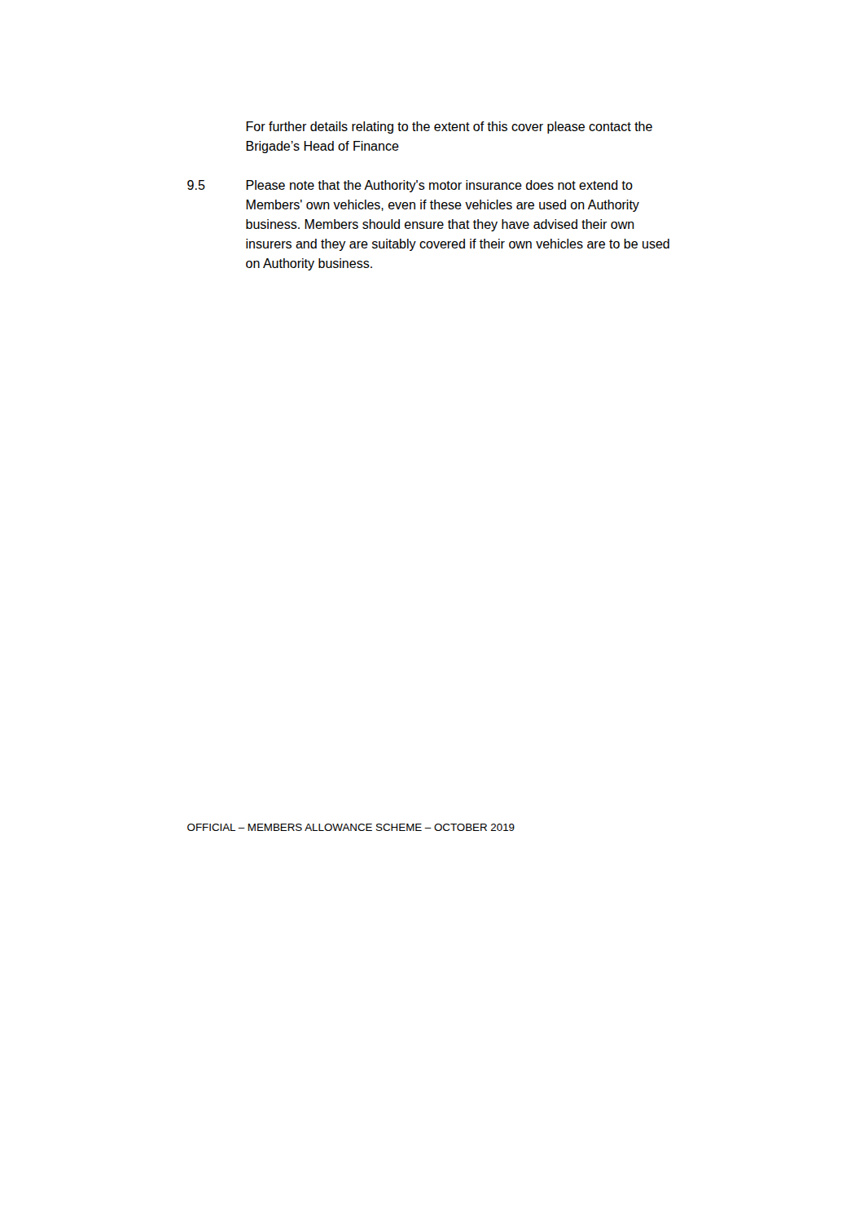For further details relating to the extent of this cover please contact the Brigade’s Head of Finance
9.5
Please note that the Authority's motor insurance does not extend to Members' own vehicles, even if these vehicles are used on Authority business. Members should ensure that they have advised their own insurers and they are suitably covered if their own vehicles are to be used on Authority business.
OFFICIAL – MEMBERS ALLOWANCE SCHEME – OCTOBER 2019